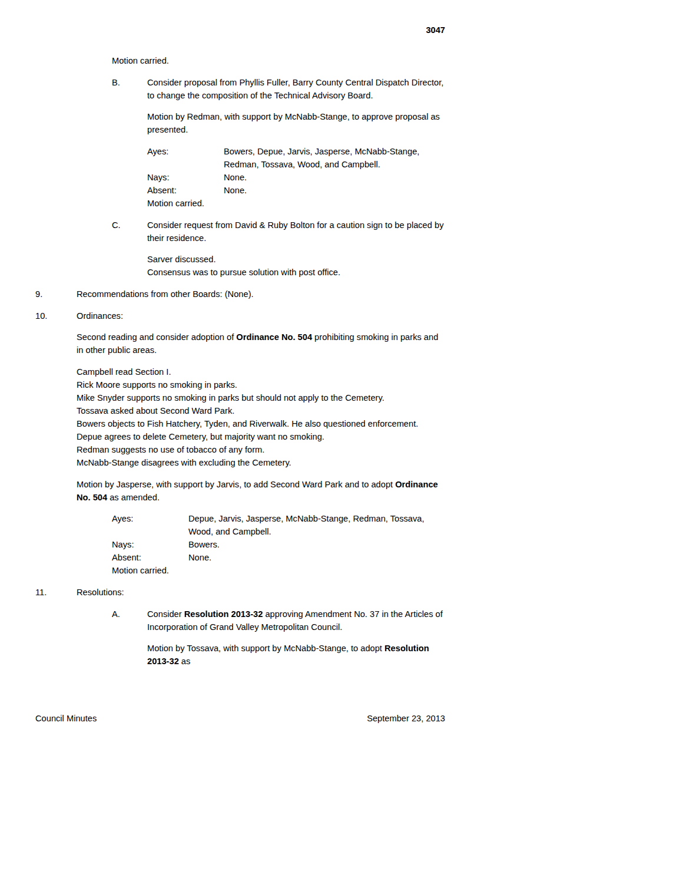3047
Motion carried.
B.
Consider proposal from Phyllis Fuller, Barry County Central Dispatch Director, to change the composition of the Technical Advisory Board.
Motion by Redman, with support by McNabb-Stange, to approve proposal as presented.
Ayes:
Bowers, Depue, Jarvis, Jasperse, McNabb-Stange, Redman, Tossava, Wood, and Campbell.
Nays:
None.
Absent:
None.
Motion carried.
C.
Consider request from David & Ruby Bolton for a caution sign to be placed by their residence.
Sarver discussed.
Consensus was to pursue solution with post office.
9.
Recommendations from other Boards: (None).
10.
Ordinances:
Second reading and consider adoption of Ordinance No. 504 prohibiting smoking in parks and in other public areas.
Campbell read Section I.
Rick Moore supports no smoking in parks.
Mike Snyder supports no smoking in parks but should not apply to the Cemetery.
Tossava asked about Second Ward Park.
Bowers objects to Fish Hatchery, Tyden, and Riverwalk. He also questioned enforcement.
Depue agrees to delete Cemetery, but majority want no smoking.
Redman suggests no use of tobacco of any form.
McNabb-Stange disagrees with excluding the Cemetery.
Motion by Jasperse, with support by Jarvis, to add Second Ward Park and to adopt Ordinance No. 504 as amended.
Ayes:
Depue, Jarvis, Jasperse, McNabb-Stange, Redman, Tossava, Wood, and Campbell.
Nays:
Bowers.
Absent:
None.
Motion carried.
11.
Resolutions:
A.
Consider Resolution 2013-32 approving Amendment No. 37 in the Articles of Incorporation of Grand Valley Metropolitan Council.
Motion by Tossava, with support by McNabb-Stange, to adopt Resolution 2013-32 as
Council Minutes
September 23, 2013